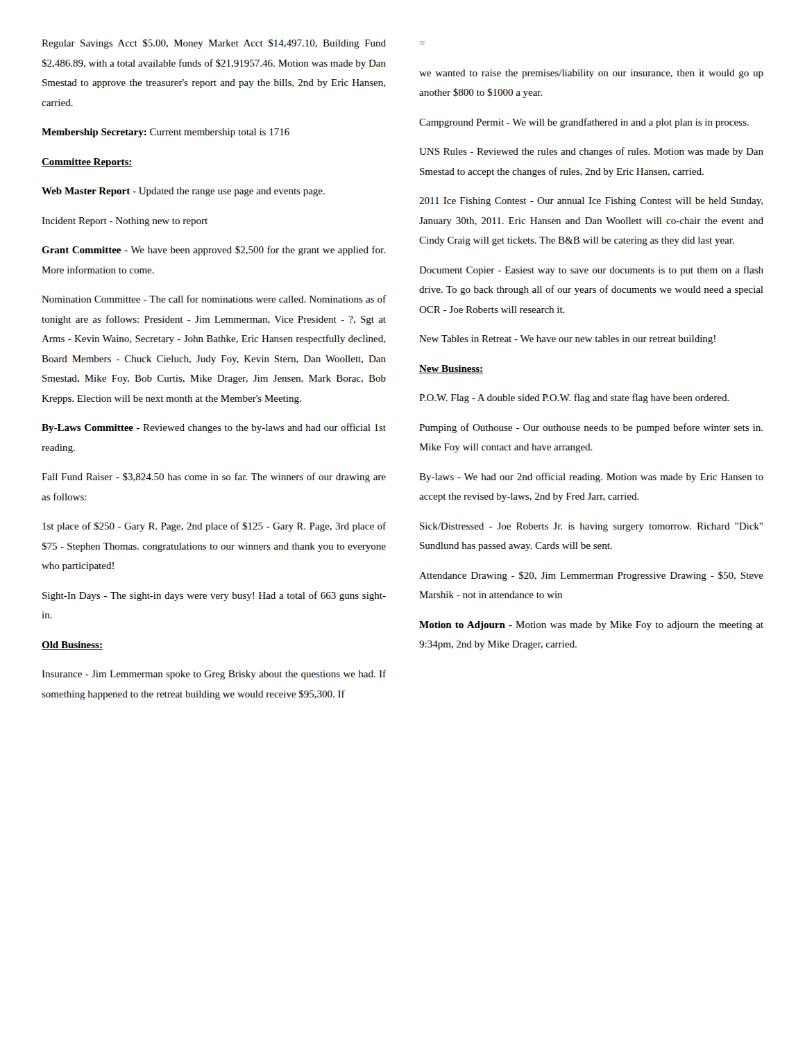Regular Savings Acct $5.00, Money Market Acct $14,497.10, Building Fund $2,486.89, with a total available funds of $21,91957.46. Motion was made by Dan Smestad to approve the treasurer's report and pay the bills, 2nd by Eric Hansen, carried.
Membership Secretary: Current membership total is 1716
Committee Reports:
Web Master Report - Updated the range use page and events page.
Incident Report - Nothing new to report
Grant Committee - We have been approved $2,500 for the grant we applied for. More information to come.
Nomination Committee - The call for nominations were called. Nominations as of tonight are as follows: President - Jim Lemmerman, Vice President - ?, Sgt at Arms - Kevin Waino, Secretary - John Bathke, Eric Hansen respectfully declined, Board Members - Chuck Cieluch, Judy Foy, Kevin Stern, Dan Woollett, Dan Smestad, Mike Foy, Bob Curtis, Mike Drager, Jim Jensen, Mark Borac, Bob Krepps. Election will be next month at the Member's Meeting.
By-Laws Committee - Reviewed changes to the by-laws and had our official 1st reading.
Fall Fund Raiser - $3,824.50 has come in so far. The winners of our drawing are as follows:
1st place of $250 - Gary R. Page, 2nd place of $125 - Gary R. Page, 3rd place of $75 - Stephen Thomas. congratulations to our winners and thank you to everyone who participated!
Sight-In Days - The sight-in days were very busy! Had a total of 663 guns sight-in.
Old Business:
Insurance - Jim Lemmerman spoke to Greg Brisky about the questions we had. If something happened to the retreat building we would receive $95,300. If
=
we wanted to raise the premises/liability on our insurance, then it would go up another $800 to $1000 a year.
Campground Permit - We will be grandfathered in and a plot plan is in process.
UNS Rules - Reviewed the rules and changes of rules. Motion was made by Dan Smestad to accept the changes of rules, 2nd by Eric Hansen, carried.
2011 Ice Fishing Contest - Our annual Ice Fishing Contest will be held Sunday, January 30th, 2011. Eric Hansen and Dan Woollett will co-chair the event and Cindy Craig will get tickets. The B&B will be catering as they did last year.
Document Copier - Easiest way to save our documents is to put them on a flash drive. To go back through all of our years of documents we would need a special OCR - Joe Roberts will research it.
New Tables in Retreat - We have our new tables in our retreat building!
New Business:
P.O.W. Flag - A double sided P.O.W. flag and state flag have been ordered.
Pumping of Outhouse - Our outhouse needs to be pumped before winter sets in. Mike Foy will contact and have arranged.
By-laws - We had our 2nd official reading. Motion was made by Eric Hansen to accept the revised by-laws, 2nd by Fred Jarr, carried.
Sick/Distressed - Joe Roberts Jr. is having surgery tomorrow. Richard "Dick" Sundlund has passed away. Cards will be sent.
Attendance Drawing - $20, Jim Lemmerman Progressive Drawing - $50, Steve Marshik - not in attendance to win
Motion to Adjourn - Motion was made by Mike Foy to adjourn the meeting at 9:34pm, 2nd by Mike Drager, carried.